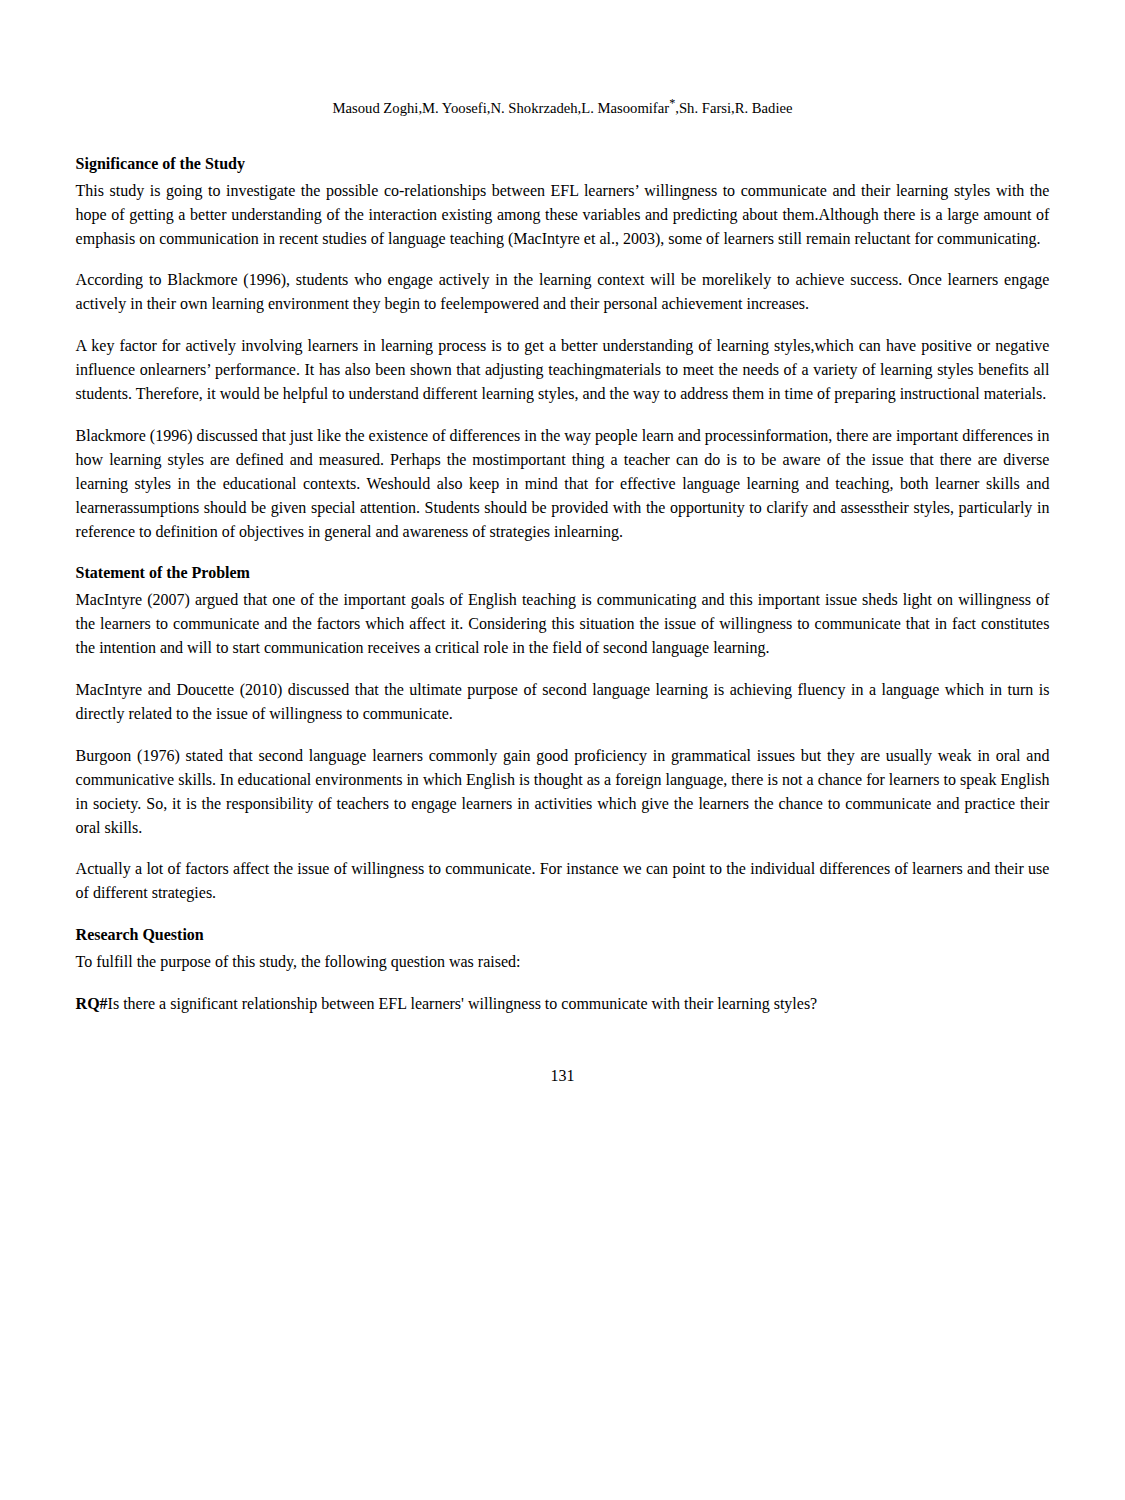Masoud Zoghi,M. Yoosefi,N. Shokrzadeh,L. Masoomifar*,Sh. Farsi,R. Badiee
Significance of the Study
This study is going to investigate the possible co-relationships between EFL learners’ willingness to communicate and their learning styles with the hope of getting a better understanding of the interaction existing among these variables and predicting about them.Although there is a large amount of emphasis on communication in recent studies of language teaching (MacIntyre et al., 2003), some of learners still remain reluctant for communicating.
According to Blackmore (1996), students who engage actively in the learning context will be morelikely to achieve success. Once learners engage actively in their own learning environment they begin to feelempowered and their personal achievement increases.
A key factor for actively involving learners in learning process is to get a better understanding of learning styles,which can have positive or negative influence onlearners’ performance. It has also been shown that adjusting teachingmaterials to meet the needs of a variety of learning styles benefits all students. Therefore, it would be helpful to understand different learning styles, and the way to address them in time of preparing instructional materials.
Blackmore (1996) discussed that just like the existence of differences in the way people learn and processinformation, there are important differences in how learning styles are defined and measured. Perhaps the mostimportant thing a teacher can do is to be aware of the issue that there are diverse learning styles in the educational contexts. Weshould also keep in mind that for effective language learning and teaching, both learner skills and learnerassumptions should be given special attention. Students should be provided with the opportunity to clarify and assesstheir styles, particularly in reference to definition of objectives in general and awareness of strategies inlearning.
Statement of the Problem
MacIntyre (2007) argued that one of the important goals of English teaching is communicating and this important issue sheds light on willingness of the learners to communicate and the factors which affect it. Considering this situation the issue of willingness to communicate that in fact constitutes the intention and will to start communication receives a critical role in the field of second language learning.
MacIntyre and Doucette (2010) discussed that the ultimate purpose of second language learning is achieving fluency in a language which in turn is directly related to the issue of willingness to communicate.
Burgoon (1976) stated that second language learners commonly gain good proficiency in grammatical issues but they are usually weak in oral and communicative skills. In educational environments in which English is thought as a foreign language, there is not a chance for learners to speak English in society. So, it is the responsibility of teachers to engage learners in activities which give the learners the chance to communicate and practice their oral skills.
Actually a lot of factors affect the issue of willingness to communicate. For instance we can point to the individual differences of learners and their use of different strategies.
Research Question
To fulfill the purpose of this study, the following question was raised:
RQ#Is there a significant relationship between EFL learners' willingness to communicate with their learning styles?
131